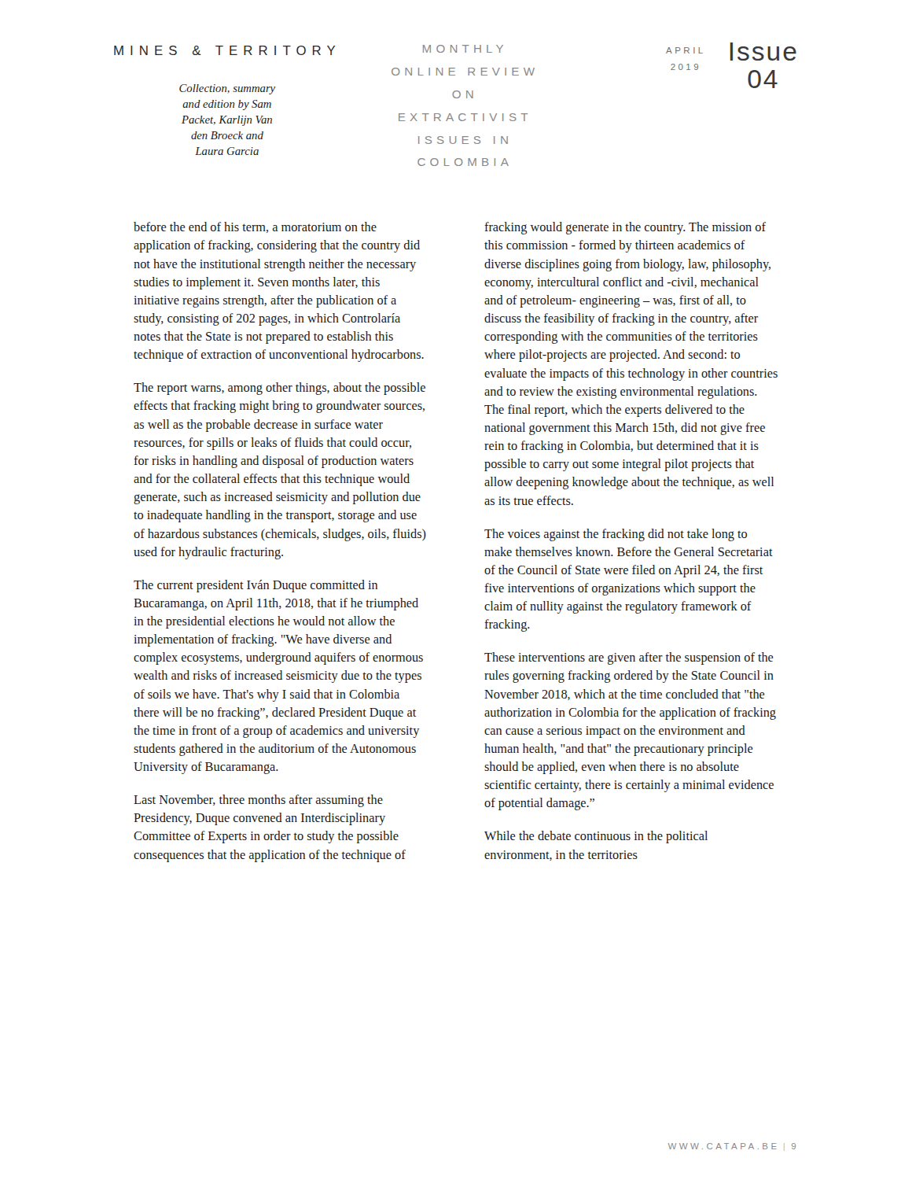Mines & Territory
Collection, summary
and edition by Sam
Packet, Karlijn Van
den Broeck and
Laura Garcia
Monthly
online review
on
extractivist
issues in
Colombia
April
2019
Issue04
before the end of his term, a moratorium on the application of fracking, considering that the country did not have the institutional strength neither the necessary studies to implement it. Seven months later, this initiative regains strength, after the publication of a study, consisting of 202 pages, in which Controlaría notes that the State is not prepared to establish this technique of extraction of unconventional hydrocarbons.
The report warns, among other things, about the possible effects that fracking might bring to groundwater sources, as well as the probable decrease in surface water resources, for spills or leaks of fluids that could occur, for risks in handling and disposal of production waters and for the collateral effects that this technique would generate, such as increased seismicity and pollution due to inadequate handling in the transport, storage and use of hazardous substances (chemicals, sludges, oils, fluids) used for hydraulic fracturing.
The current president Iván Duque committed in Bucaramanga, on April 11th, 2018, that if he triumphed in the presidential elections he would not allow the implementation of fracking. "We have diverse and complex ecosystems, underground aquifers of enormous wealth and risks of increased seismicity due to the types of soils we have. That's why I said that in Colombia there will be no fracking”, declared President Duque at the time in front of a group of academics and university students gathered in the auditorium of the Autonomous University of Bucaramanga.
Last November, three months after assuming the Presidency, Duque convened an Interdisciplinary Committee of Experts in order to study the possible consequences that the application of the technique of fracking would generate in the country. The mission of this commission - formed by thirteen academics of diverse disciplines going from biology, law, philosophy, economy, intercultural conflict and -civil, mechanical and of petroleum- engineering – was, first of all, to discuss the feasibility of fracking in the country, after corresponding with the communities of the territories where pilot-projects are projected. And second: to evaluate the impacts of this technology in other countries and to review the existing environmental regulations. The final report, which the experts delivered to the national government this March 15th, did not give free rein to fracking in Colombia, but determined that it is possible to carry out some integral pilot projects that allow deepening knowledge about the technique, as well as its true effects.
The voices against the fracking did not take long to make themselves known. Before the General Secretariat of the Council of State were filed on April 24, the first five interventions of organizations which support the claim of nullity against the regulatory framework of fracking.
These interventions are given after the suspension of the rules governing fracking ordered by the State Council in November 2018, which at the time concluded that "the authorization in Colombia for the application of fracking can cause a serious impact on the environment and human health, "and that" the precautionary principle should be applied, even when there is no absolute scientific certainty, there is certainly a minimal evidence of potential damage.”
While the debate continuous in the political environment, in the territories
www.catapa.be|9